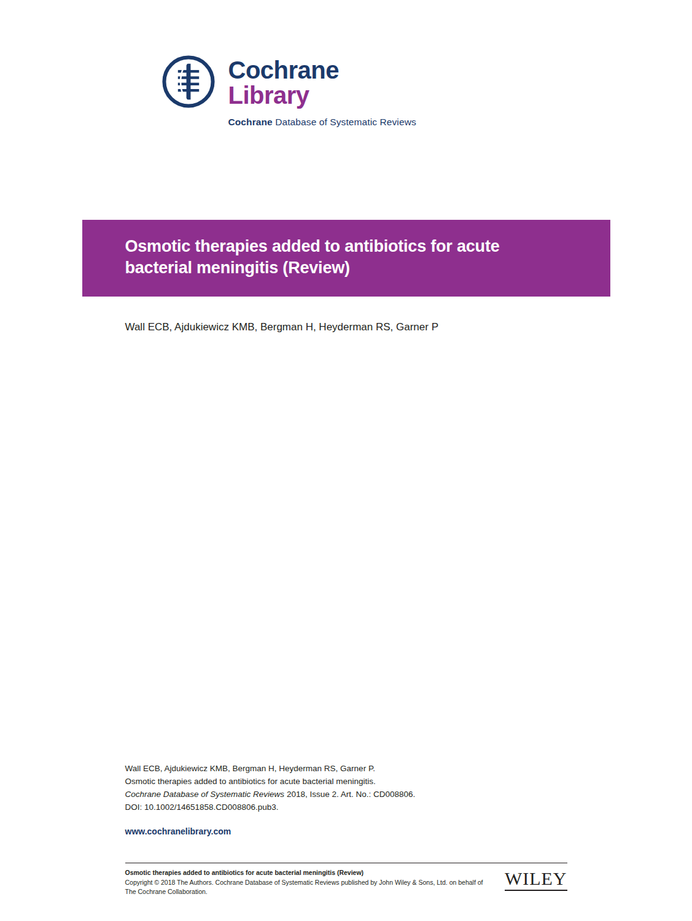Cochrane
Library
Cochrane Database of Systematic Reviews
Osmotic therapies added to antibiotics for acute bacterial meningitis (Review)
Wall ECB, Ajdukiewicz KMB, Bergman H, Heyderman RS, Garner P
Wall ECB, Ajdukiewicz KMB, Bergman H, Heyderman RS, Garner P.
Osmotic therapies added to antibiotics for acute bacterial meningitis.
Cochrane Database of Systematic Reviews 2018, Issue 2. Art. No.: CD008806.
DOI: 10.1002/14651858.CD008806.pub3. www.cochranelibrary.com
Osmotic therapies added to antibiotics for acute bacterial meningitis (Review)
Copyright © 2018 The Authors. Cochrane Database of Systematic Reviews published by John Wiley & Sons, Ltd. on behalf of The Cochrane Collaboration.
WILEY